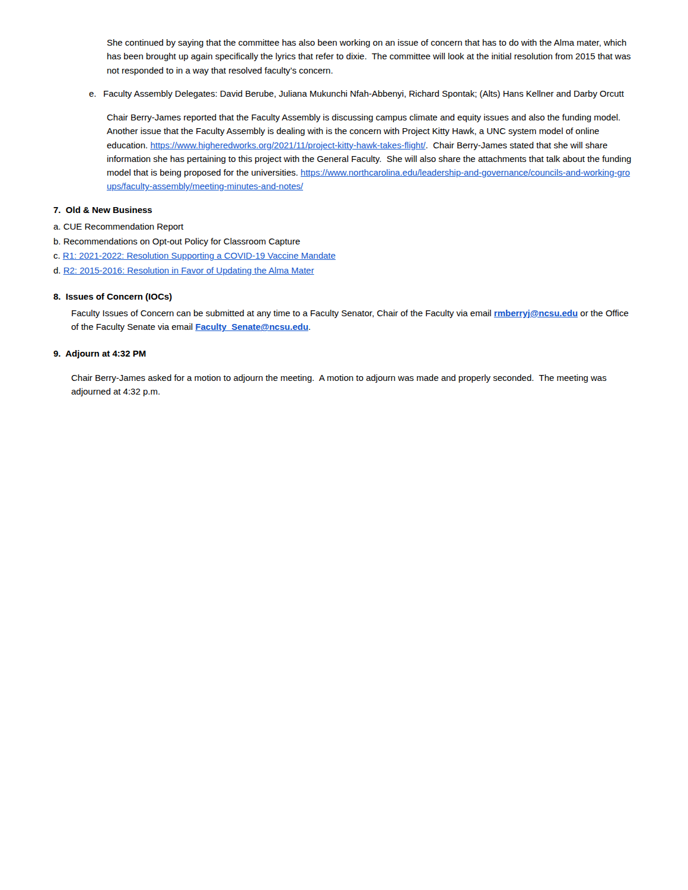She continued by saying that the committee has also been working on an issue of concern that has to do with the Alma mater, which has been brought up again specifically the lyrics that refer to dixie. The committee will look at the initial resolution from 2015 that was not responded to in a way that resolved faculty’s concern.
e. Faculty Assembly Delegates: David Berube, Juliana Mukunchi Nfah-Abbenyi, Richard Spontak; (Alts) Hans Kellner and Darby Orcutt
Chair Berry-James reported that the Faculty Assembly is discussing campus climate and equity issues and also the funding model. Another issue that the Faculty Assembly is dealing with is the concern with Project Kitty Hawk, a UNC system model of online education. https://www.higheredworks.org/2021/11/project-kitty-hawk-takes-flight/. Chair Berry-James stated that she will share information she has pertaining to this project with the General Faculty. She will also share the attachments that talk about the funding model that is being proposed for the universities. https://www.northcarolina.edu/leadership-and-governance/councils-and-working-groups/faculty-assembly/meeting-minutes-and-notes/
7. Old & New Business
a. CUE Recommendation Report
b. Recommendations on Opt-out Policy for Classroom Capture
c. R1: 2021-2022: Resolution Supporting a COVID-19 Vaccine Mandate
d. R2: 2015-2016: Resolution in Favor of Updating the Alma Mater
8. Issues of Concern (IOCs)
Faculty Issues of Concern can be submitted at any time to a Faculty Senator, Chair of the Faculty via email rmberryj@ncsu.edu or the Office of the Faculty Senate via email Faculty_Senate@ncsu.edu.
9. Adjourn at 4:32 PM
Chair Berry-James asked for a motion to adjourn the meeting. A motion to adjourn was made and properly seconded. The meeting was adjourned at 4:32 p.m.